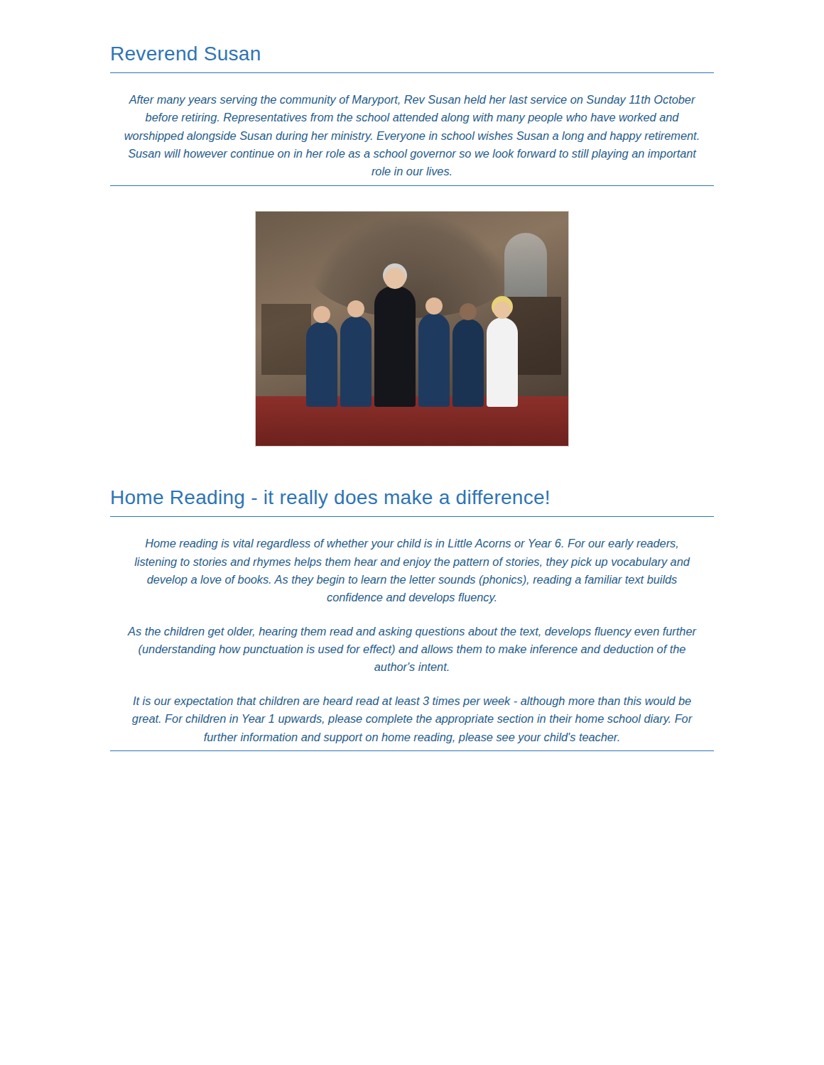Reverend Susan
After many years serving the community of Maryport, Rev Susan held her last service on Sunday 11th October before retiring. Representatives from the school attended along with many people who have worked and worshipped alongside Susan during her ministry. Everyone in school wishes Susan a long and happy retirement. Susan will however continue on in her role as a school governor so we look forward to still playing an important role in our lives.
Home Reading - it really does make a difference!
Home reading is vital regardless of whether your child is in Little Acorns or Year 6. For our early readers, listening to stories and rhymes helps them hear and enjoy the pattern of stories, they pick up vocabulary and develop a love of books. As they begin to learn the letter sounds (phonics), reading a familiar text builds confidence and develops fluency.
As the children get older, hearing them read and asking questions about the text, develops fluency even further (understanding how punctuation is used for effect) and allows them to make inference and deduction of the author's intent.
It is our expectation that children are heard read at least 3 times per week - although more than this would be great. For children in Year 1 upwards, please complete the appropriate section in their home school diary. For further information and support on home reading, please see your child's teacher.